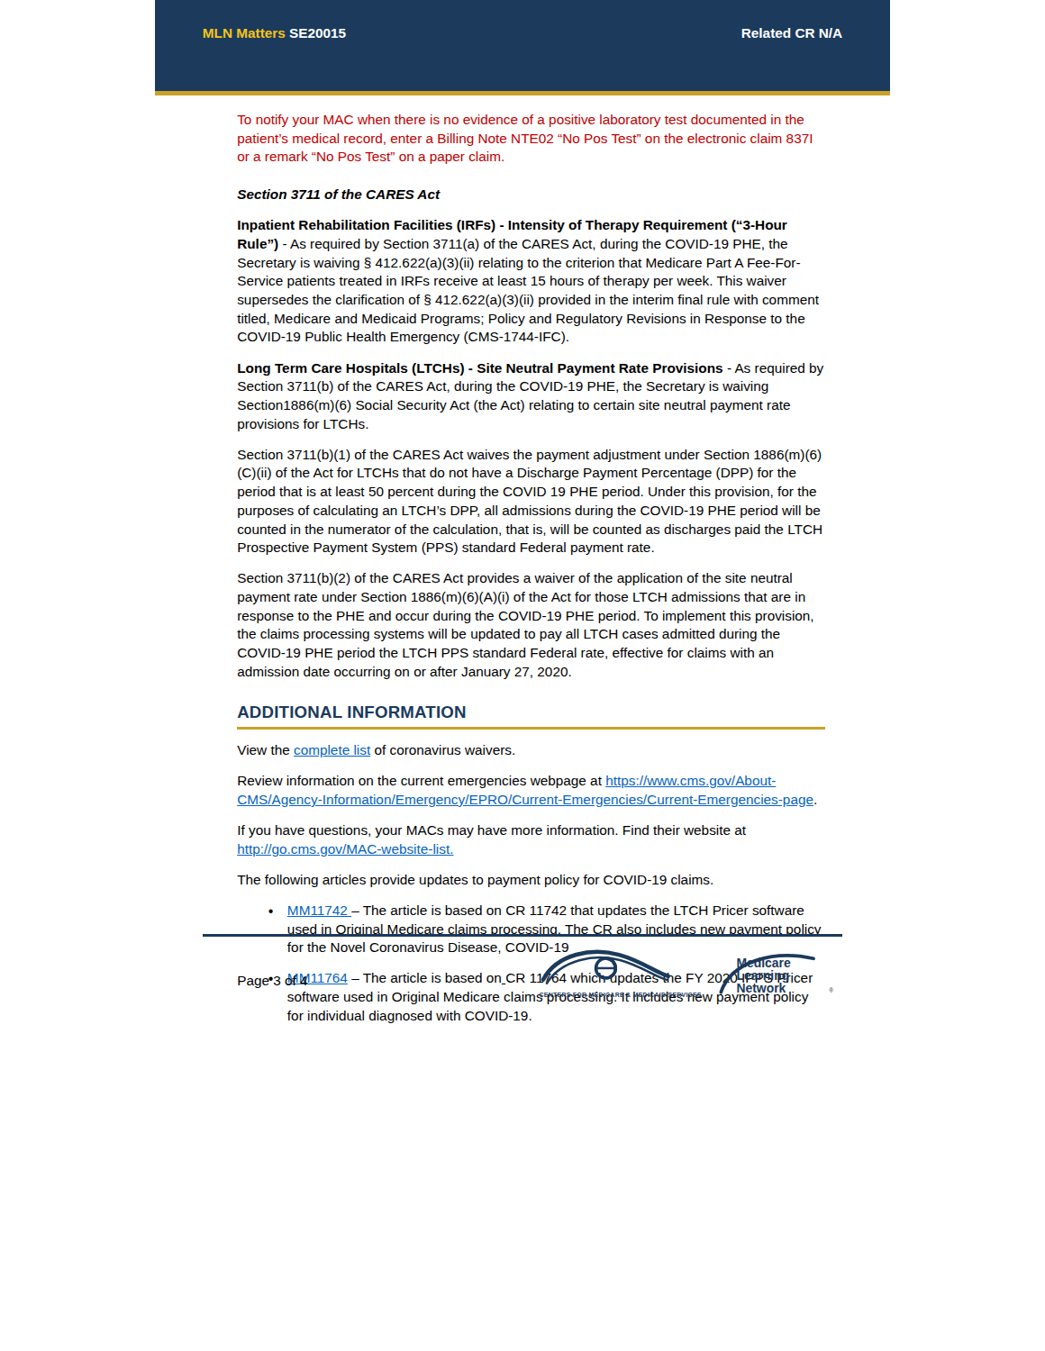MLN Matters SE20015
Related CR N/A
To notify your MAC when there is no evidence of a positive laboratory test documented in the patient’s medical record, enter a Billing Note NTE02 “No Pos Test” on the electronic claim 837I or a remark “No Pos Test” on a paper claim.
Section 3711 of the CARES Act
Inpatient Rehabilitation Facilities (IRFs) - Intensity of Therapy Requirement (“3-Hour Rule”) - As required by Section 3711(a) of the CARES Act, during the COVID-19 PHE, the Secretary is waiving § 412.622(a)(3)(ii) relating to the criterion that Medicare Part A Fee-For-Service patients treated in IRFs receive at least 15 hours of therapy per week. This waiver supersedes the clarification of § 412.622(a)(3)(ii) provided in the interim final rule with comment titled, Medicare and Medicaid Programs; Policy and Regulatory Revisions in Response to the COVID-19 Public Health Emergency (CMS-1744-IFC).
Long Term Care Hospitals (LTCHs) - Site Neutral Payment Rate Provisions - As required by Section 3711(b) of the CARES Act, during the COVID-19 PHE, the Secretary is waiving Section1886(m)(6) Social Security Act (the Act) relating to certain site neutral payment rate provisions for LTCHs.
Section 3711(b)(1) of the CARES Act waives the payment adjustment under Section 1886(m)(6)(C)(ii) of the Act for LTCHs that do not have a Discharge Payment Percentage (DPP) for the period that is at least 50 percent during the COVID 19 PHE period. Under this provision, for the purposes of calculating an LTCH’s DPP, all admissions during the COVID-19 PHE period will be counted in the numerator of the calculation, that is, will be counted as discharges paid the LTCH Prospective Payment System (PPS) standard Federal payment rate.
Section 3711(b)(2) of the CARES Act provides a waiver of the application of the site neutral payment rate under Section 1886(m)(6)(A)(i) of the Act for those LTCH admissions that are in response to the PHE and occur during the COVID-19 PHE period. To implement this provision, the claims processing systems will be updated to pay all LTCH cases admitted during the COVID-19 PHE period the LTCH PPS standard Federal rate, effective for claims with an admission date occurring on or after January 27, 2020.
ADDITIONAL INFORMATION
View the complete list of coronavirus waivers.
Review information on the current emergencies webpage at https://www.cms.gov/About-CMS/Agency-Information/Emergency/EPRO/Current-Emergencies/Current-Emergencies-page.
If you have questions, your MACs may have more information. Find their website at http://go.cms.gov/MAC-website-list.
The following articles provide updates to payment policy for COVID-19 claims.
MM11742 – The article is based on CR 11742 that updates the LTCH Pricer software used in Original Medicare claims processing. The CR also includes new payment policy for the Novel Coronavirus Disease, COVID-19
MM11764 – The article is based on CR 11764 which updates the FY 2020 IPPS Pricer software used in Original Medicare claims processing. It includes new payment policy for individual diagnosed with COVID-19.
Page 3 of 4
CENTERS FOR MEDICARE & MEDICAID SERVICES
Medicare Learning Network ®